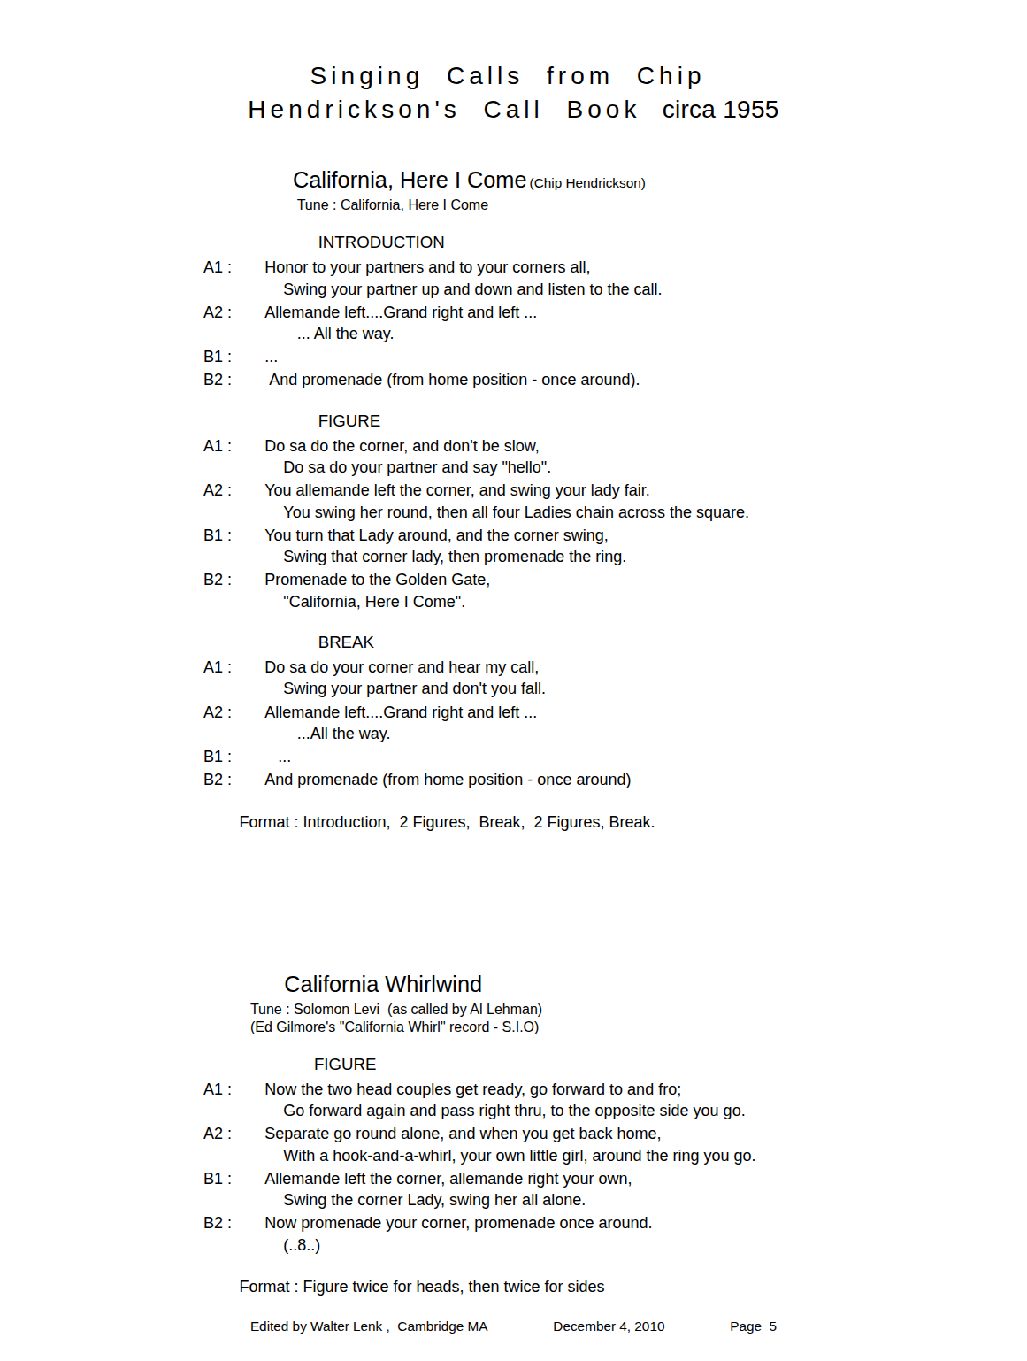Singing Calls from Chip Hendrickson's Call Book circa 1955
California, Here I Come
(Chip Hendrickson)
Tune : California, Here I Come
INTRODUCTION
| A1 : | Honor to your partners and to your corners all, Swing your partner up and down and listen to the call. |
| A2 : | Allemande left....Grand right and left ... ... All the way. |
| B1 : | ... |
| B2 : | And promenade (from home position - once around). |
FIGURE
| A1 : | Do sa do the corner, and don't be slow, Do sa do your partner and say "hello". |
| A2 : | You allemande left the corner, and swing your lady fair. You swing her round, then all four Ladies chain across the square. |
| B1 : | You turn that Lady around, and the corner swing, Swing that corner lady, then promenade the ring. |
| B2 : | Promenade to the Golden Gate, "California, Here I Come". |
BREAK
| A1 : | Do sa do your corner and hear my call, Swing your partner and don't you fall. |
| A2 : | Allemande left....Grand right and left ... ...All the way. |
| B1 : | ... |
| B2 : | And promenade (from home position - once around) |
Format : Introduction, 2 Figures, Break, 2 Figures, Break.
California Whirlwind
Tune : Solomon Levi (as called by Al Lehman)
(Ed Gilmore's "California Whirl" record - S.I.O)
FIGURE
| A1 : | Now the two head couples get ready, go forward to and fro; Go forward again and pass right thru, to the opposite side you go. |
| A2 : | Separate go round alone, and when you get back home, With a hook-and-a-whirl, your own little girl, around the ring you go. |
| B1 : | Allemande left the corner, allemande right your own, Swing the corner Lady, swing her all alone. |
| B2 : | Now promenade your corner, promenade once around. (..8..) |
Format : Figure twice for heads, then twice for sides
Edited by Walter Lenk , Cambridge MA December 4, 2010 Page 5